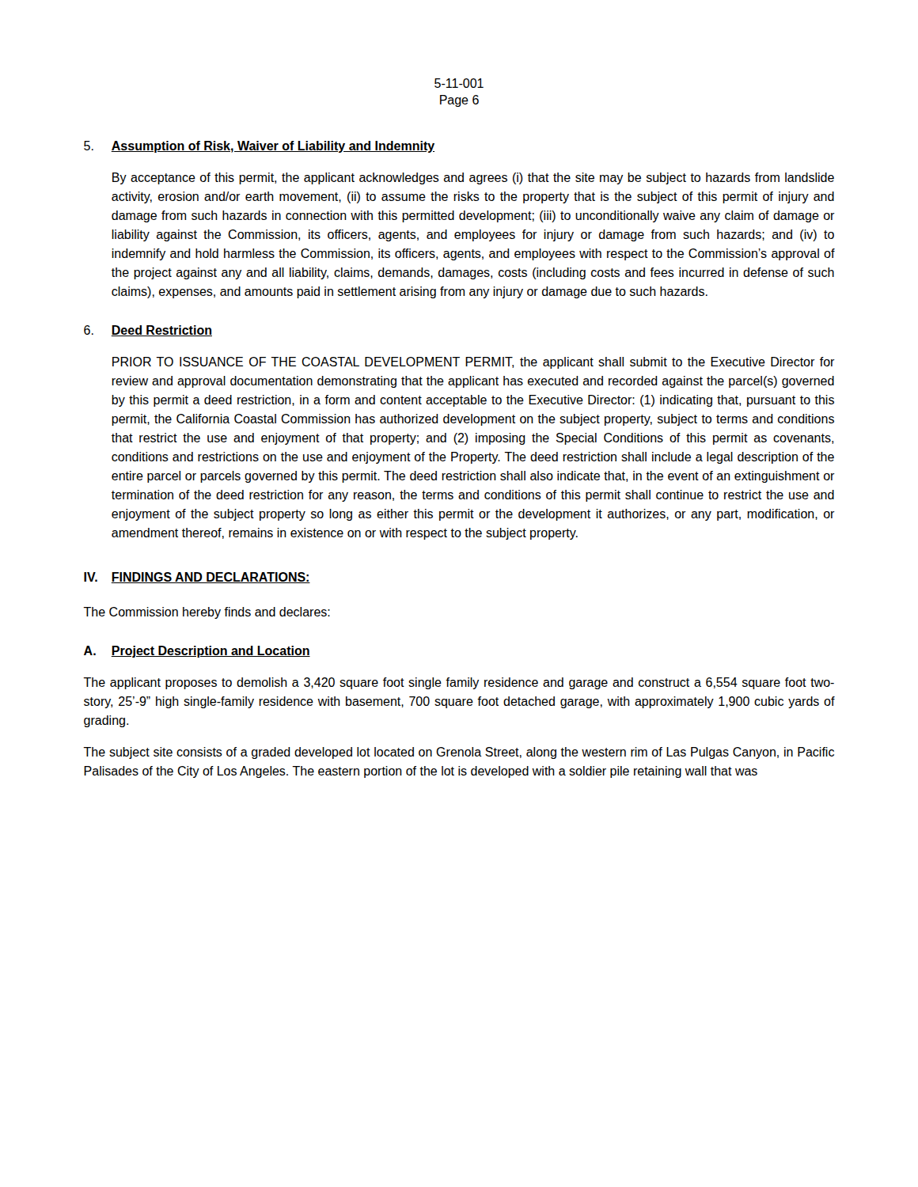5-11-001 Page 6
5. Assumption of Risk, Waiver of Liability and Indemnity
By acceptance of this permit, the applicant acknowledges and agrees (i) that the site may be subject to hazards from landslide activity, erosion and/or earth movement, (ii) to assume the risks to the property that is the subject of this permit of injury and damage from such hazards in connection with this permitted development; (iii) to unconditionally waive any claim of damage or liability against the Commission, its officers, agents, and employees for injury or damage from such hazards; and (iv) to indemnify and hold harmless the Commission, its officers, agents, and employees with respect to the Commission’s approval of the project against any and all liability, claims, demands, damages, costs (including costs and fees incurred in defense of such claims), expenses, and amounts paid in settlement arising from any injury or damage due to such hazards.
6. Deed Restriction
PRIOR TO ISSUANCE OF THE COASTAL DEVELOPMENT PERMIT, the applicant shall submit to the Executive Director for review and approval documentation demonstrating that the applicant has executed and recorded against the parcel(s) governed by this permit a deed restriction, in a form and content acceptable to the Executive Director: (1) indicating that, pursuant to this permit, the California Coastal Commission has authorized development on the subject property, subject to terms and conditions that restrict the use and enjoyment of that property; and (2) imposing the Special Conditions of this permit as covenants, conditions and restrictions on the use and enjoyment of the Property. The deed restriction shall include a legal description of the entire parcel or parcels governed by this permit. The deed restriction shall also indicate that, in the event of an extinguishment or termination of the deed restriction for any reason, the terms and conditions of this permit shall continue to restrict the use and enjoyment of the subject property so long as either this permit or the development it authorizes, or any part, modification, or amendment thereof, remains in existence on or with respect to the subject property.
IV. FINDINGS AND DECLARATIONS:
The Commission hereby finds and declares:
A. Project Description and Location
The applicant proposes to demolish a 3,420 square foot single family residence and garage and construct a 6,554 square foot two-story, 25’-9” high single-family residence with basement, 700 square foot detached garage, with approximately 1,900 cubic yards of grading.
The subject site consists of a graded developed lot located on Grenola Street, along the western rim of Las Pulgas Canyon, in Pacific Palisades of the City of Los Angeles. The eastern portion of the lot is developed with a soldier pile retaining wall that was